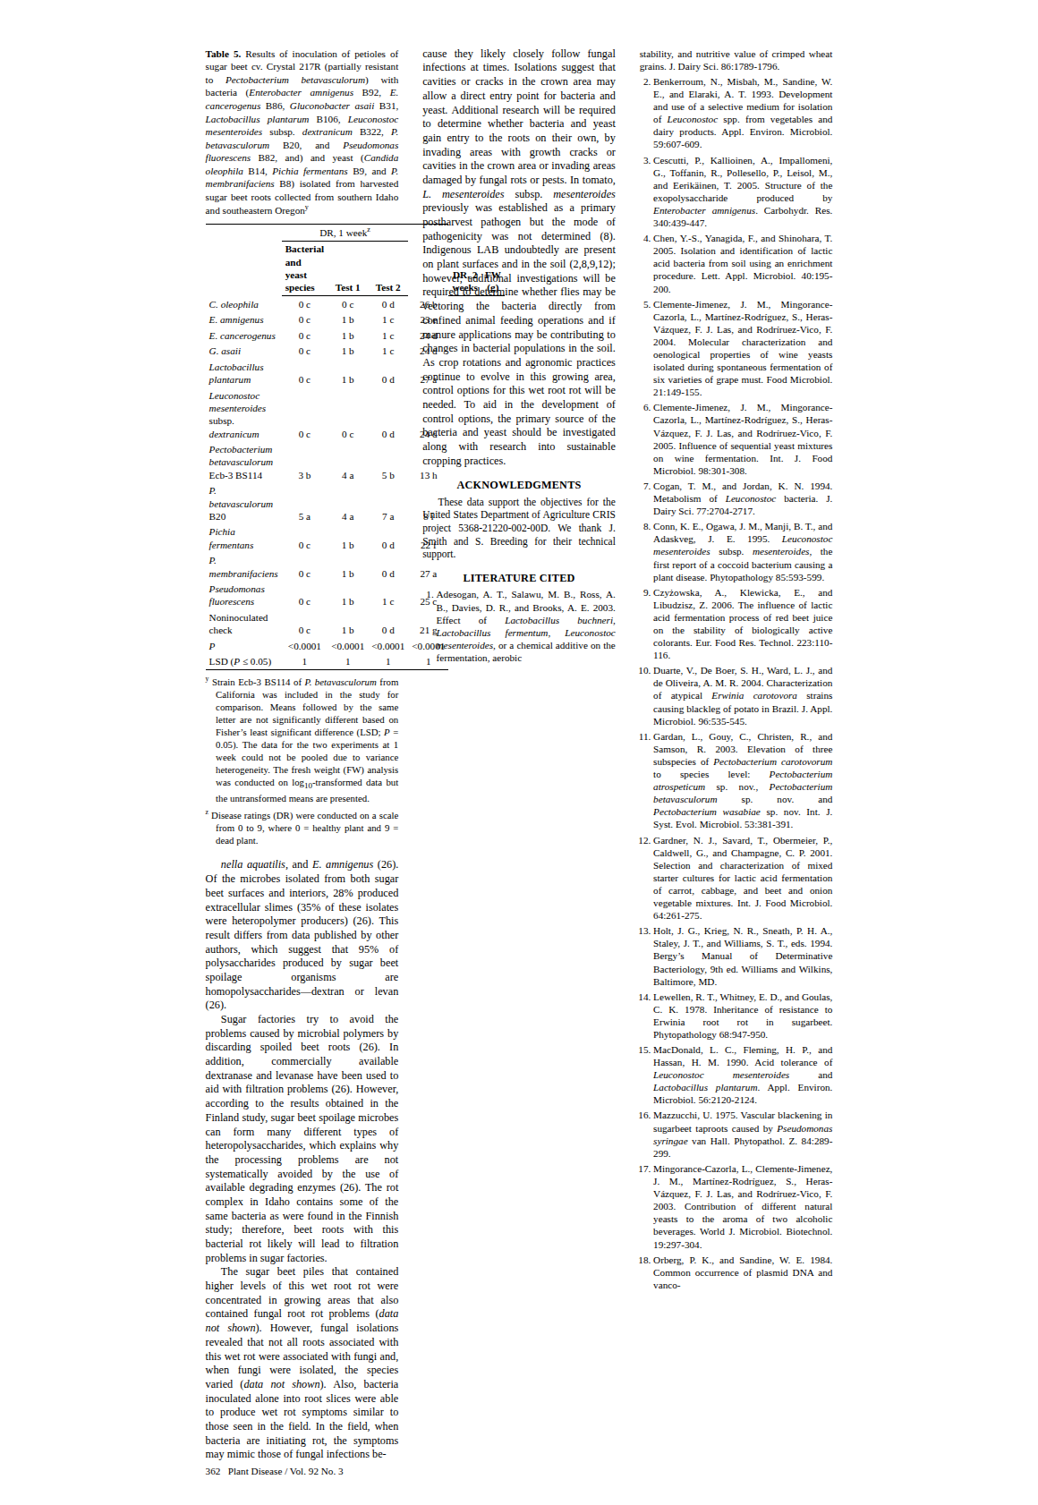Table 5. Results of inoculation of petioles of sugar beet cv. Crystal 217R (partially resistant to Pectobacterium betavasculorum) with bacteria (Enterobacter amnigenus B92, E. cancerogenus B86, Gluconobacter asaii B31, Lactobacillus plantarum B106, Leuconostoc mesenteroides subsp. dextranicum B322, P. betavasculorum B20, and Pseudomonas fluorescens B82, and) and yeast (Candida oleophila B14, Pichia fermentans B9, and P. membranifaciens B8) isolated from harvested sugar beet roots collected from southern Idaho and southeastern Oregony
| | DR, 1 week z | |
| --- | --- | --- |
| Bacterial and yeast species | Test 1 | Test 2 | DR, 2 weeks | FW (g) |
| C. oleophila | 0 c | 0 c | 0 d | 26 b |
| E. amnigenus | 0 c | 1 b | 1 c | 23 e |
| E. cancerogenus | 0 c | 1 b | 1 c | 24 d |
| G. asaii | 0 c | 1 b | 1 c | 24 d |
| Lactobacillus plantarum | 0 c | 1 b | 0 d | 27 a |
| Leuconostoc mesenteroides subsp. dextranicum | 0 c | 0 c | 0 d | 24 d |
| Pectobacterium betavasculorum Ecb-3 BS114 | 3 b | 4 a | 5 b | 13 h |
| P. betavasculorum B20 | 5 a | 4 a | 7 a | 8 i |
| Pichia fermentans | 0 c | 1 b | 0 d | 22 f |
| P. membranifaciens | 0 c | 1 b | 0 d | 27 a |
| Pseudomonas fluorescens | 0 c | 1 b | 1 c | 25 c |
| Noninoculated check | 0 c | 1 b | 0 d | 21 g |
| P | <0.0001 | <0.0001 | <0.0001 | <0.0001 |
| LSD ( P ≤ 0.05) | 1 | 1 | 1 | 1 |
y Strain Ecb-3 BS114 of P. betavasculorum from California was included in the study for comparison. Means followed by the same letter are not significantly different based on Fisher’s least significant difference (LSD; P = 0.05). The data for the two experiments at 1 week could not be pooled due to variance heterogeneity. The fresh weight (FW) analysis was conducted on log10-transformed data but the untransformed means are presented.
z Disease ratings (DR) were conducted on a scale from 0 to 9, where 0 = healthy plant and 9 = dead plant.
nella aquatilis, and E. amnigenus (26). Of the microbes isolated from both sugar beet surfaces and interiors, 28% produced extracellular slimes (35% of these isolates were heteropolymer producers) (26). This result differs from data published by other authors, which suggest that 95% of polysaccharides produced by sugar beet spoilage organisms are homopolysaccharides—dextran or levan (26).
Sugar factories try to avoid the problems caused by microbial polymers by discarding spoiled beet roots (26). In addition, commercially available dextranase and levanase have been used to aid with filtration problems (26). However, according to the results obtained in the Finland study, sugar beet spoilage microbes can form many different types of heteropolysaccharides, which explains why the processing problems are not systematically avoided by the use of available degrading enzymes (26). The rot complex in Idaho contains some of the same bacteria as were found in the Finnish study; therefore, beet roots with this bacterial rot likely will lead to filtration problems in sugar factories.
The sugar beet piles that contained higher levels of this wet root rot were concentrated in growing areas that also contained fungal root rot problems (data not shown). However, fungal isolations revealed that not all roots associated with this wet rot were associated with fungi and, when fungi were isolated, the species varied (data not shown). Also, bacteria inoculated alone into root slices were able to produce wet rot symptoms similar to those seen in the field. In the field, when bacteria are initiating rot, the symptoms may mimic those of fungal infections be-
cause they likely closely follow fungal infections at times. Isolations suggest that cavities or cracks in the crown area may allow a direct entry point for bacteria and yeast. Additional research will be required to determine whether bacteria and yeast gain entry to the roots on their own, by invading areas with growth cracks or cavities in the crown area or invading areas damaged by fungal rots or pests. In tomato, L. mesenteroides subsp. mesenteroides previously was established as a primary postharvest pathogen but the mode of pathogenicity was not determined (8). Indigenous LAB undoubtedly are present on plant surfaces and in the soil (2,8,9,12); however, additional investigations will be required to determine whether flies may be vectoring the bacteria directly from confined animal feeding operations and if manure applications may be contributing to changes in bacterial populations in the soil. As crop rotations and agronomic practices continue to evolve in this growing area, control options for this wet root rot will be needed. To aid in the development of control options, the primary source of the bacteria and yeast should be investigated along with research into sustainable cropping practices.
ACKNOWLEDGMENTS
These data support the objectives for the United States Department of Agriculture CRIS project 5368-21220-002-00D. We thank J. Smith and S. Breeding for their technical support.
LITERATURE CITED
Adesogan, A. T., Salawu, M. B., Ross, A. B., Davies, D. R., and Brooks, A. E. 2003. Effect of Lactobacillus buchneri, Lactobacillus fermentum, Leuconostoc mesenteroides, or a chemical additive on the fermentation, aerobic
stability, and nutritive value of crimped wheat grains. J. Dairy Sci. 86:1789-1796.
Benkerroum, N., Misbah, M., Sandine, W. E., and Elaraki, A. T. 1993. Development and use of a selective medium for isolation of Leuconostoc spp. from vegetables and dairy products. Appl. Environ. Microbiol. 59:607-609.
Cescutti, P., Kallioinen, A., Impallomeni, G., Toffanin, R., Pollesello, P., Leisol, M., and Eerikäinen, T. 2005. Structure of the exopolysaccharide produced by Enterobacter amnigenus. Carbohydr. Res. 340:439-447.
Chen, Y.-S., Yanagida, F., and Shinohara, T. 2005. Isolation and identification of lactic acid bacteria from soil using an enrichment procedure. Lett. Appl. Microbiol. 40:195-200.
Clemente-Jimenez, J. M., Mingorance-Cazorla, L., Martínez-Rodríguez, S., Heras-Vázquez, F. J. Las, and Rodríruez-Vico, F. 2004. Molecular characterization and oenological properties of wine yeasts isolated during spontaneous fermentation of six varieties of grape must. Food Microbiol. 21:149-155.
Clemente-Jimenez, J. M., Mingorance-Cazorla, L., Martínez-Rodríguez, S., Heras-Vázquez, F. J. Las, and Rodríruez-Vico, F. 2005. Influence of sequential yeast mixtures on wine fermentation. Int. J. Food Microbiol. 98:301-308.
Cogan, T. M., and Jordan, K. N. 1994. Metabolism of Leuconostoc bacteria. J. Dairy Sci. 77:2704-2717.
Conn, K. E., Ogawa, J. M., Manji, B. T., and Adaskveg, J. E. 1995. Leuconostoc mesenteroides subsp. mesenteroides, the first report of a coccoid bacterium causing a plant disease. Phytopathology 85:593-599.
Czyżowska, A., Klewicka, E., and Libudzisz, Z. 2006. The influence of lactic acid fermentation process of red beet juice on the stability of biologically active colorants. Eur. Food Res. Technol. 223:110-116.
Duarte, V., De Boer, S. H., Ward, L. J., and de Oliveira, A. M. R. 2004. Characterization of atypical Erwinia carotovora strains causing blackleg of potato in Brazil. J. Appl. Microbiol. 96:535-545.
Gardan, L., Gouy, C., Christen, R., and Samson, R. 2003. Elevation of three subspecies of Pectobacterium carotovorum to species level: Pectobacterium atrospeticum sp. nov., Pectobacterium betavasculorum sp. nov. and Pectobacterium wasabiae sp. nov. Int. J. Syst. Evol. Microbiol. 53:381-391.
Gardner, N. J., Savard, T., Obermeier, P., Caldwell, G., and Champagne, C. P. 2001. Selection and characterization of mixed starter cultures for lactic acid fermentation of carrot, cabbage, and beet and onion vegetable mixtures. Int. J. Food Microbiol. 64:261-275.
Holt, J. G., Krieg, N. R., Sneath, P. H. A., Staley, J. T., and Williams, S. T., eds. 1994. Bergy’s Manual of Determinative Bacteriology, 9th ed. Williams and Wilkins, Baltimore, MD.
Lewellen, R. T., Whitney, E. D., and Goulas, C. K. 1978. Inheritance of resistance to Erwinia root rot in sugarbeet. Phytopathology 68:947-950.
MacDonald, L. C., Fleming, H. P., and Hassan, H. M. 1990. Acid tolerance of Leuconostoc mesenteroides and Lactobacillus plantarum. Appl. Environ. Microbiol. 56:2120-2124.
Mazzucchi, U. 1975. Vascular blackening in sugarbeet taproots caused by Pseudomonas syringae van Hall. Phytopathol. Z. 84:289-299.
Mingorance-Cazorla, L., Clemente-Jimenez, J. M., Martínez-Rodríguez, S., Heras-Vázquez, F. J. Las, and Rodríruez-Vico, F. 2003. Contribution of different natural yeasts to the aroma of two alcoholic beverages. World J. Microbiol. Biotechnol. 19:297-304.
Orberg, P. K., and Sandine, W. E. 1984. Common occurrence of plasmid DNA and vanco-
362 Plant Disease / Vol. 92 No. 3